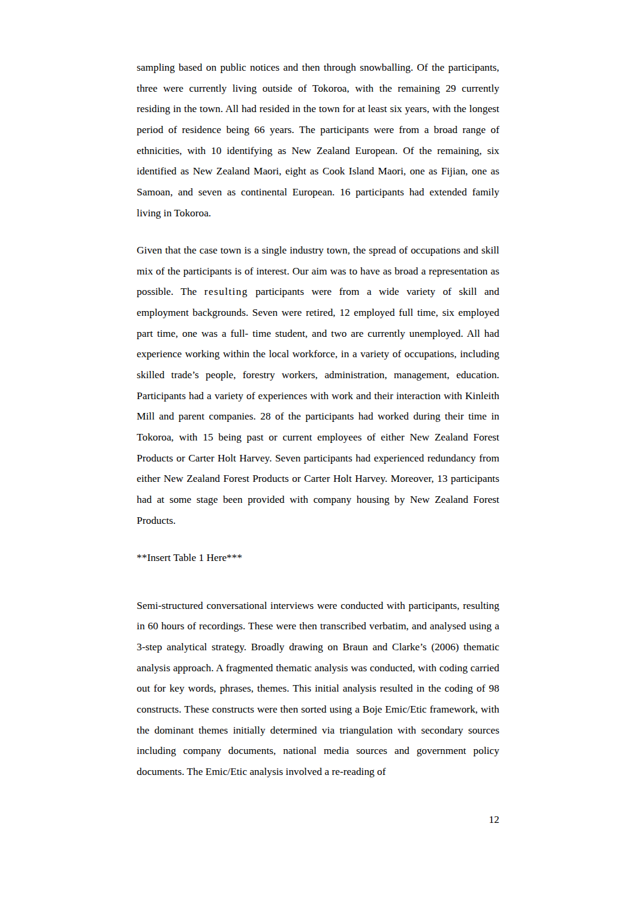sampling based on public notices and then through snowballing. Of the participants, three were currently living outside of Tokoroa, with the remaining 29 currently residing in the town. All had resided in the town for at least six years, with the longest period of residence being 66 years. The participants were from a broad range of ethnicities, with 10 identifying as New Zealand European. Of the remaining, six identified as New Zealand Maori, eight as Cook Island Maori, one as Fijian, one as Samoan, and seven as continental European. 16 participants had extended family living in Tokoroa.
Given that the case town is a single industry town, the spread of occupations and skill mix of the participants is of interest. Our aim was to have as broad a representation as possible. The resulting participants were from a wide variety of skill and employment backgrounds. Seven were retired, 12 employed full time, six employed part time, one was a full- time student, and two are currently unemployed. All had experience working within the local workforce, in a variety of occupations, including skilled trade’s people, forestry workers, administration, management, education. Participants had a variety of experiences with work and their interaction with Kinleith Mill and parent companies. 28 of the participants had worked during their time in Tokoroa, with 15 being past or current employees of either New Zealand Forest Products or Carter Holt Harvey. Seven participants had experienced redundancy from either New Zealand Forest Products or Carter Holt Harvey. Moreover, 13 participants had at some stage been provided with company housing by New Zealand Forest Products.
**Insert Table 1 Here***
Semi-structured conversational interviews were conducted with participants, resulting in 60 hours of recordings. These were then transcribed verbatim, and analysed using a 3-step analytical strategy. Broadly drawing on Braun and Clarke’s (2006) thematic analysis approach. A fragmented thematic analysis was conducted, with coding carried out for key words, phrases, themes. This initial analysis resulted in the coding of 98 constructs. These constructs were then sorted using a Boje Emic/Etic framework, with the dominant themes initially determined via triangulation with secondary sources including company documents, national media sources and government policy documents. The Emic/Etic analysis involved a re-reading of
12